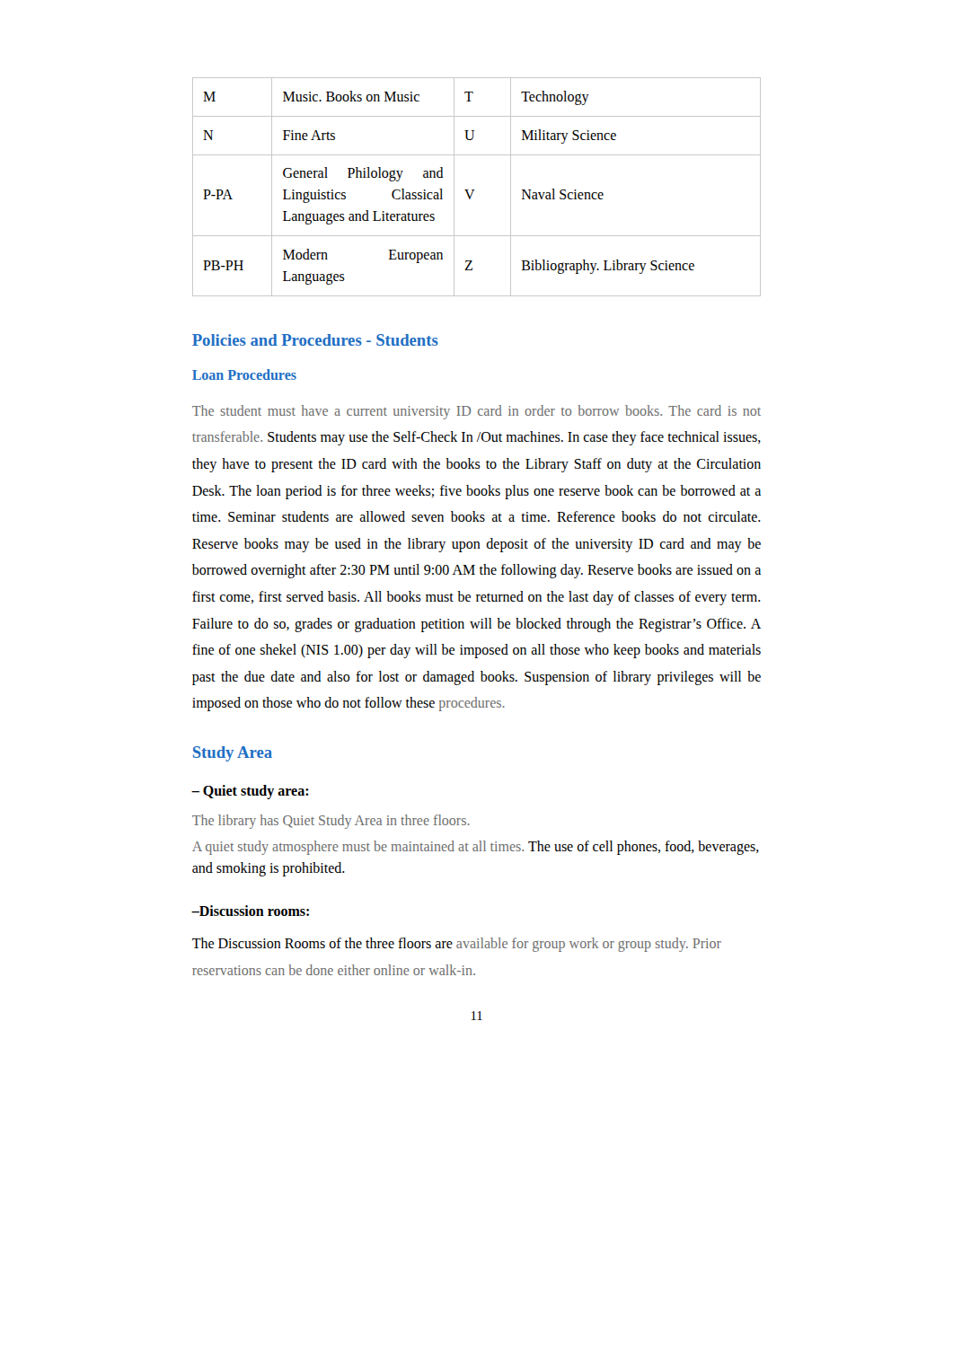| M | Music. Books on Music | T | Technology |
| N | Fine Arts | U | Military Science |
| P-PA | General Philology and Linguistics Classical Languages and Literatures | V | Naval Science |
| PB-PH | Modern European Languages | Z | Bibliography. Library Science |
Policies and Procedures - Students
Loan Procedures
The student must have a current university ID card in order to borrow books. The card is not transferable. Students may use the Self-Check In /Out machines. In case they face technical issues, they have to present the ID card with the books to the Library Staff on duty at the Circulation Desk. The loan period is for three weeks; five books plus one reserve book can be borrowed at a time. Seminar students are allowed seven books at a time. Reference books do not circulate. Reserve books may be used in the library upon deposit of the university ID card and may be borrowed overnight after 2:30 PM until 9:00 AM the following day. Reserve books are issued on a first come, first served basis. All books must be returned on the last day of classes of every term. Failure to do so, grades or graduation petition will be blocked through the Registrar’s Office. A fine of one shekel (NIS 1.00) per day will be imposed on all those who keep books and materials past the due date and also for lost or damaged books. Suspension of library privileges will be imposed on those who do not follow these procedures.
Study Area
– Quiet study area:
The library has Quiet Study Area in three floors.
A quiet study atmosphere must be maintained at all times. The use of cell phones, food, beverages, and smoking is prohibited.
–Discussion rooms:
The Discussion Rooms of the three floors are available for group work or group study. Prior reservations can be done either online or walk-in.
11